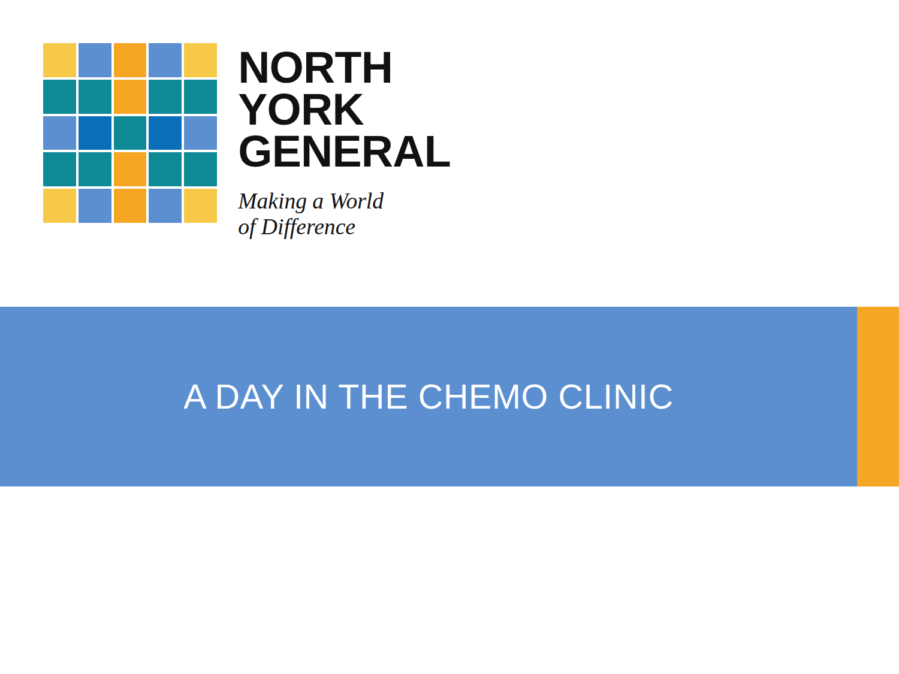North York General
Making a World of Difference
A Day in the Chemo Clinic